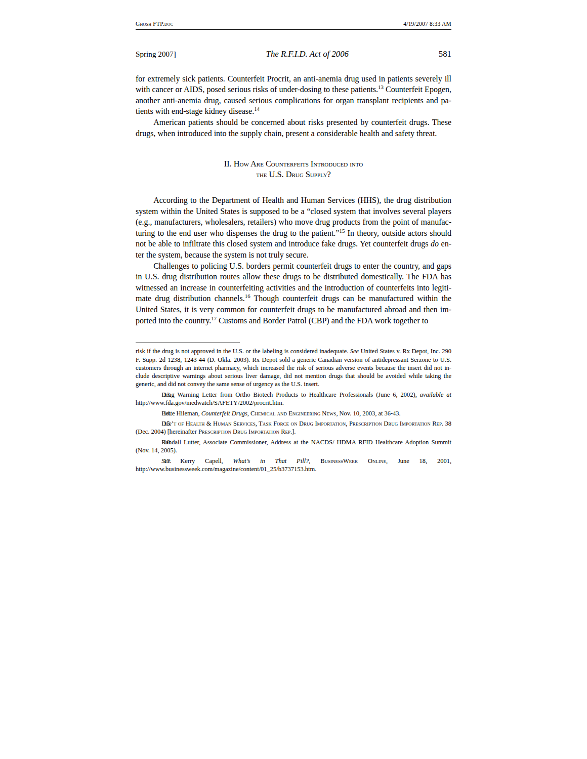Ghosh FTP.doc 4/19/2007 8:33 AM
Spring 2007] The R.F.I.D. Act of 2006 581
for extremely sick patients. Counterfeit Procrit, an anti-anemia drug used in patients severely ill with cancer or AIDS, posed serious risks of under-dosing to these patients.13 Counterfeit Epogen, another anti-anemia drug, caused serious complications for organ transplant recipients and patients with end-stage kidney disease.14
American patients should be concerned about risks presented by counterfeit drugs. These drugs, when introduced into the supply chain, present a considerable health and safety threat.
II. How Are Counterfeits Introduced into
the U.S. Drug Supply?
According to the Department of Health and Human Services (HHS), the drug distribution system within the United States is supposed to be a “closed system that involves several players (e.g., manufacturers, wholesalers, retailers) who move drug products from the point of manufacturing to the end user who dispenses the drug to the patient.”15 In theory, outside actors should not be able to infiltrate this closed system and introduce fake drugs. Yet counterfeit drugs do enter the system, because the system is not truly secure.
Challenges to policing U.S. borders permit counterfeit drugs to enter the country, and gaps in U.S. drug distribution routes allow these drugs to be distributed domestically. The FDA has witnessed an increase in counterfeiting activities and the introduction of counterfeits into legitimate drug distribution channels.16 Though counterfeit drugs can be manufactured within the United States, it is very common for counterfeit drugs to be manufactured abroad and then imported into the country.17 Customs and Border Patrol (CBP) and the FDA work together to
risk if the drug is not approved in the U.S. or the labeling is considered inadequate. See United States v. Rx Depot, Inc. 290 F. Supp. 2d 1238, 1243-44 (D. Okla. 2003). Rx Depot sold a generic Canadian version of antidepressant Serzone to U.S. customers through an internet pharmacy, which increased the risk of serious adverse events because the insert did not include descriptive warnings about serious liver damage, did not mention drugs that should be avoided while taking the generic, and did not convey the same sense of urgency as the U.S. insert.
13. Drug Warning Letter from Ortho Biotech Products to Healthcare Professionals (June 6, 2002), available at http://www.fda.gov/medwatch/SAFETY/2002/procrit.htm.
14. Bette Hileman, Counterfeit Drugs, Chemical and Engineering News, Nov. 10, 2003, at 36-43.
15. Dep’t of Health & Human Services, Task Force on Drug Importation, Prescription Drug Importation Rep. 38 (Dec. 2004) [hereinafter Prescription Drug Importation Rep.].
16. Randall Lutter, Associate Commissioner, Address at the NACDS/ HDMA RFID Healthcare Adoption Summit (Nov. 14, 2005).
17. See Kerry Capell, What’s in That Pill?, BusinessWeek Online, June 18, 2001, http://www.businessweek.com/magazine/content/01_25/b3737153.htm.